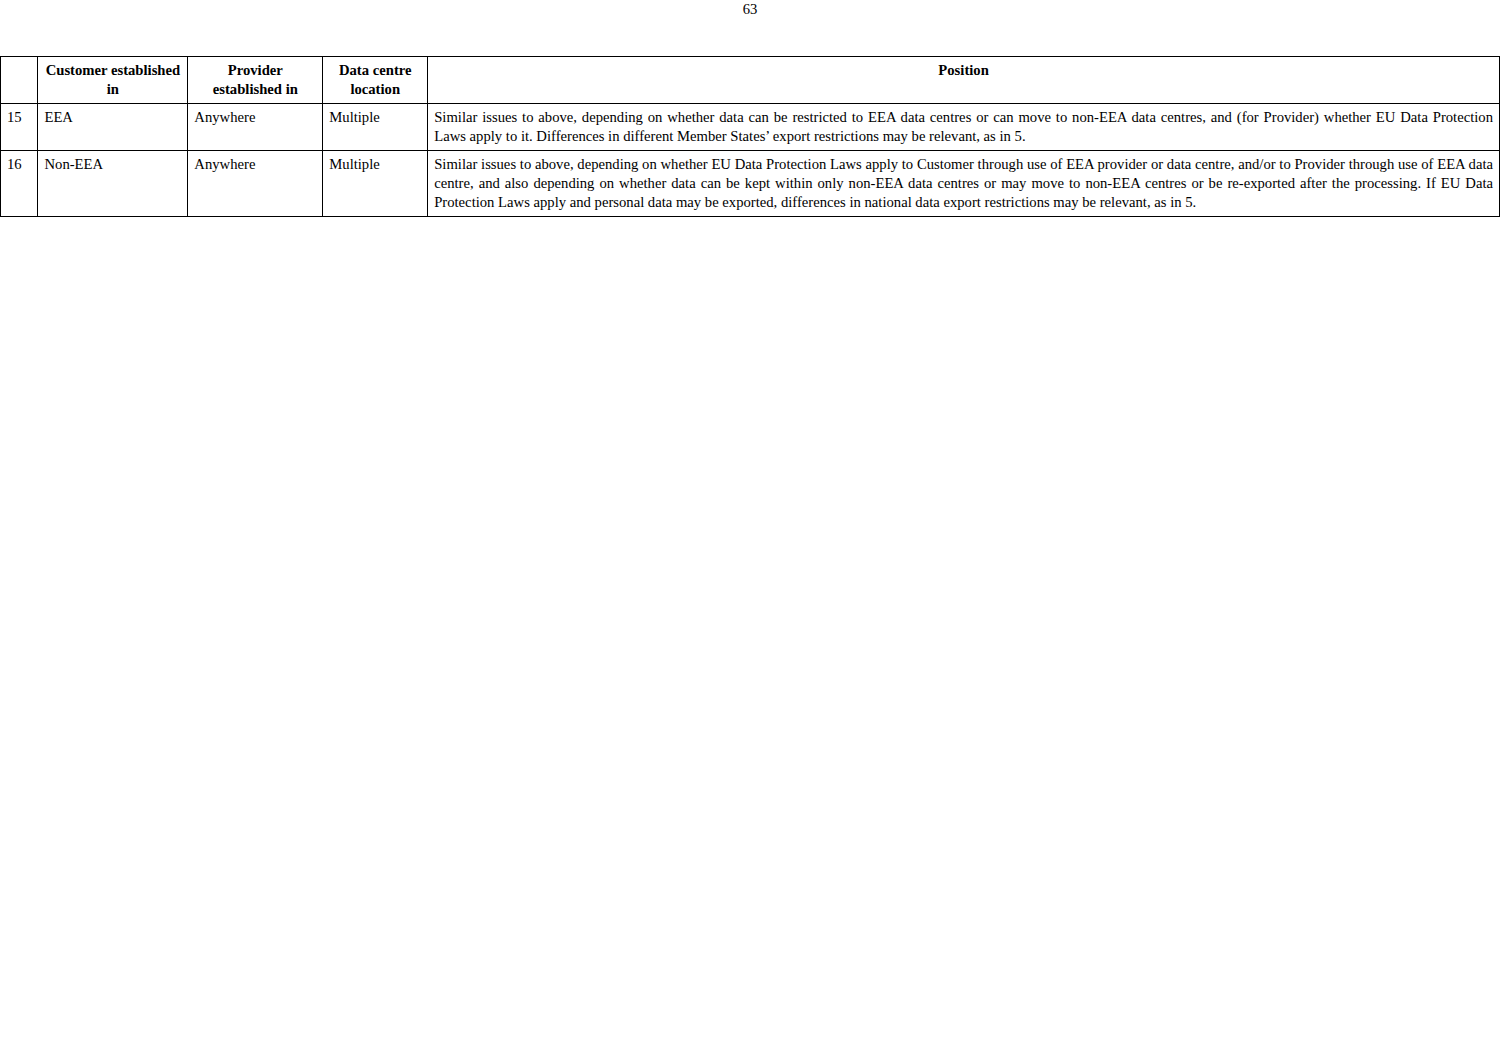63
| | Customer established in | Provider established in | Data centre location | Position |
| --- | --- | --- | --- | --- |
| 15 | EEA | Anywhere | Multiple | Similar issues to above, depending on whether data can be restricted to EEA data centres or can move to non-EEA data centres, and (for Provider) whether EU Data Protection Laws apply to it. Differences in different Member States’ export restrictions may be relevant, as in 5. |
| 16 | Non-EEA | Anywhere | Multiple | Similar issues to above, depending on whether EU Data Protection Laws apply to Customer through use of EEA provider or data centre, and/or to Provider through use of EEA data centre, and also depending on whether data can be kept within only non-EEA data centres or may move to non-EEA centres or be re-exported after the processing. If EU Data Protection Laws apply and personal data may be exported, differences in national data export restrictions may be relevant, as in 5. |